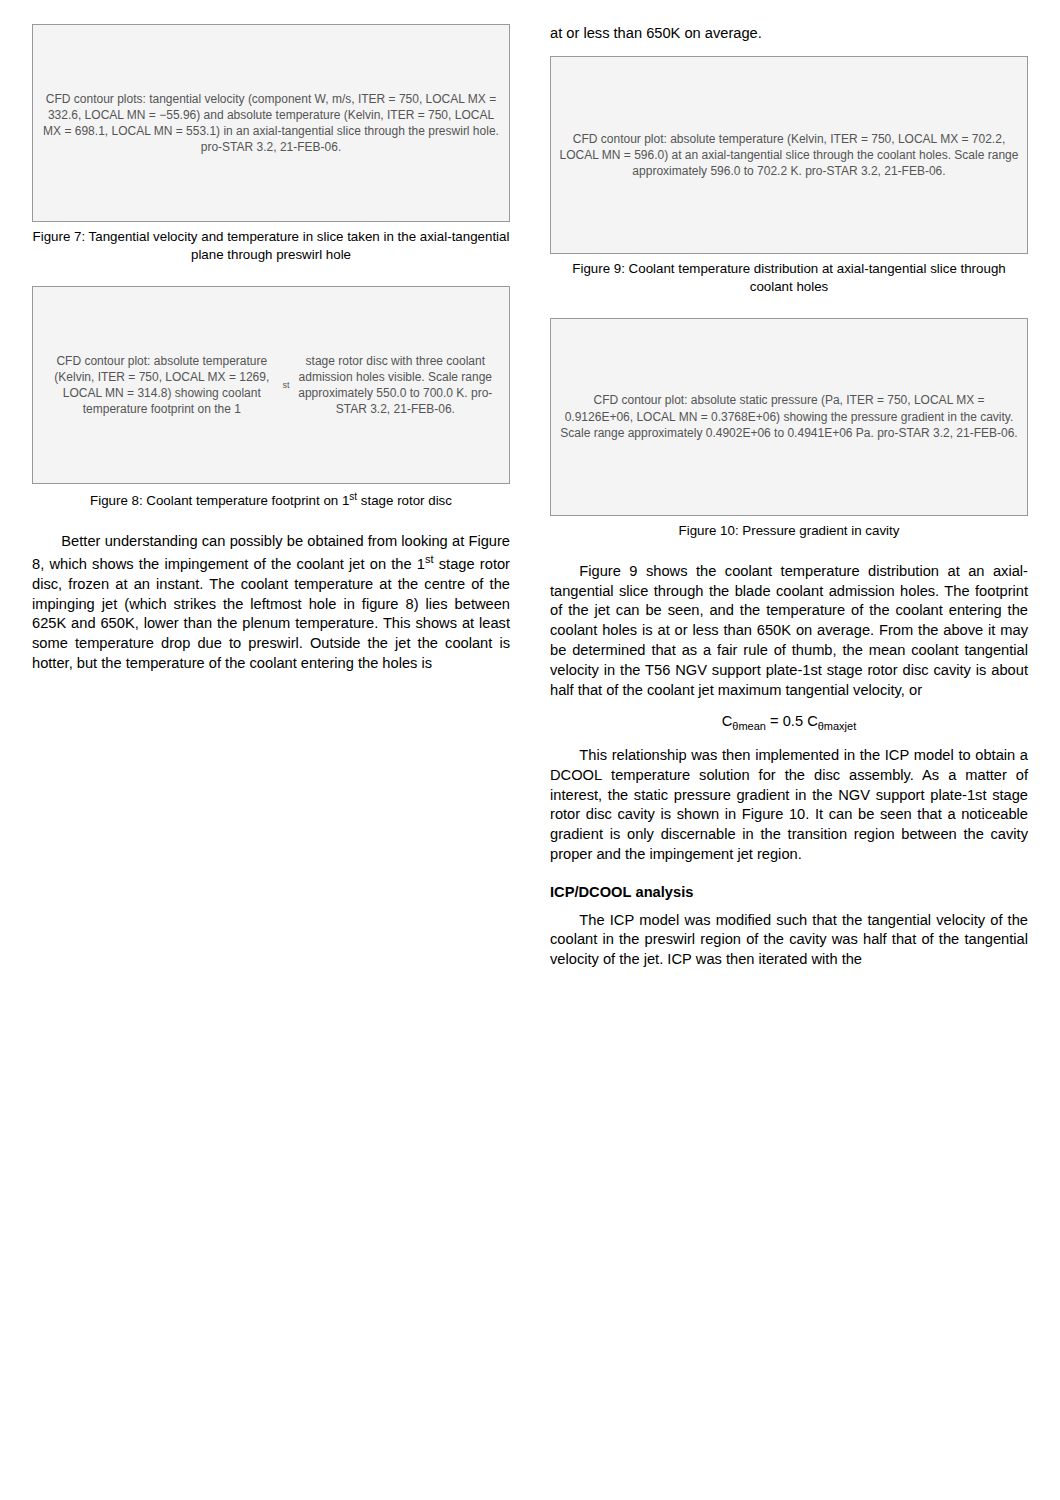CFD contour plots: tangential velocity (component W, m/s, ITER = 750, LOCAL MX = 332.6, LOCAL MN = −55.96) and absolute temperature (Kelvin, ITER = 750, LOCAL MX = 698.1, LOCAL MN = 553.1) in an axial-tangential slice through the preswirl hole. pro-STAR 3.2, 21-FEB-06.
Figure 7: Tangential velocity and temperature in slice taken in the axial-tangential plane through preswirl hole
CFD contour plot: absolute temperature (Kelvin, ITER = 750, LOCAL MX = 1269, LOCAL MN = 314.8) showing coolant temperature footprint on the 1st stage rotor disc with three coolant admission holes visible. Scale range approximately 550.0 to 700.0 K. pro-STAR 3.2, 21-FEB-06.
Figure 8: Coolant temperature footprint on 1st stage rotor disc
Better understanding can possibly be obtained from looking at Figure 8, which shows the impingement of the coolant jet on the 1st stage rotor disc, frozen at an instant. The coolant temperature at the centre of the impinging jet (which strikes the leftmost hole in figure 8) lies between 625K and 650K, lower than the plenum temperature. This shows at least some temperature drop due to preswirl. Outside the jet the coolant is hotter, but the temperature of the coolant entering the holes is
at or less than 650K on average.
CFD contour plot: absolute temperature (Kelvin, ITER = 750, LOCAL MX = 702.2, LOCAL MN = 596.0) at an axial-tangential slice through the coolant holes. Scale range approximately 596.0 to 702.2 K. pro-STAR 3.2, 21-FEB-06.
Figure 9: Coolant temperature distribution at axial-tangential slice through coolant holes
CFD contour plot: absolute static pressure (Pa, ITER = 750, LOCAL MX = 0.9126E+06, LOCAL MN = 0.3768E+06) showing the pressure gradient in the cavity. Scale range approximately 0.4902E+06 to 0.4941E+06 Pa. pro-STAR 3.2, 21-FEB-06.
Figure 10: Pressure gradient in cavity
Figure 9 shows the coolant temperature distribution at an axial-tangential slice through the blade coolant admission holes. The footprint of the jet can be seen, and the temperature of the coolant entering the coolant holes is at or less than 650K on average. From the above it may be determined that as a fair rule of thumb, the mean coolant tangential velocity in the T56 NGV support plate-1st stage rotor disc cavity is about half that of the coolant jet maximum tangential velocity, or
Cθmean = 0.5 Cθmaxjet
This relationship was then implemented in the ICP model to obtain a DCOOL temperature solution for the disc assembly. As a matter of interest, the static pressure gradient in the NGV support plate-1st stage rotor disc cavity is shown in Figure 10. It can be seen that a noticeable gradient is only discernable in the transition region between the cavity proper and the impingement jet region.
ICP/DCOOL analysis
The ICP model was modified such that the tangential velocity of the coolant in the preswirl region of the cavity was half that of the tangential velocity of the jet. ICP was then iterated with the